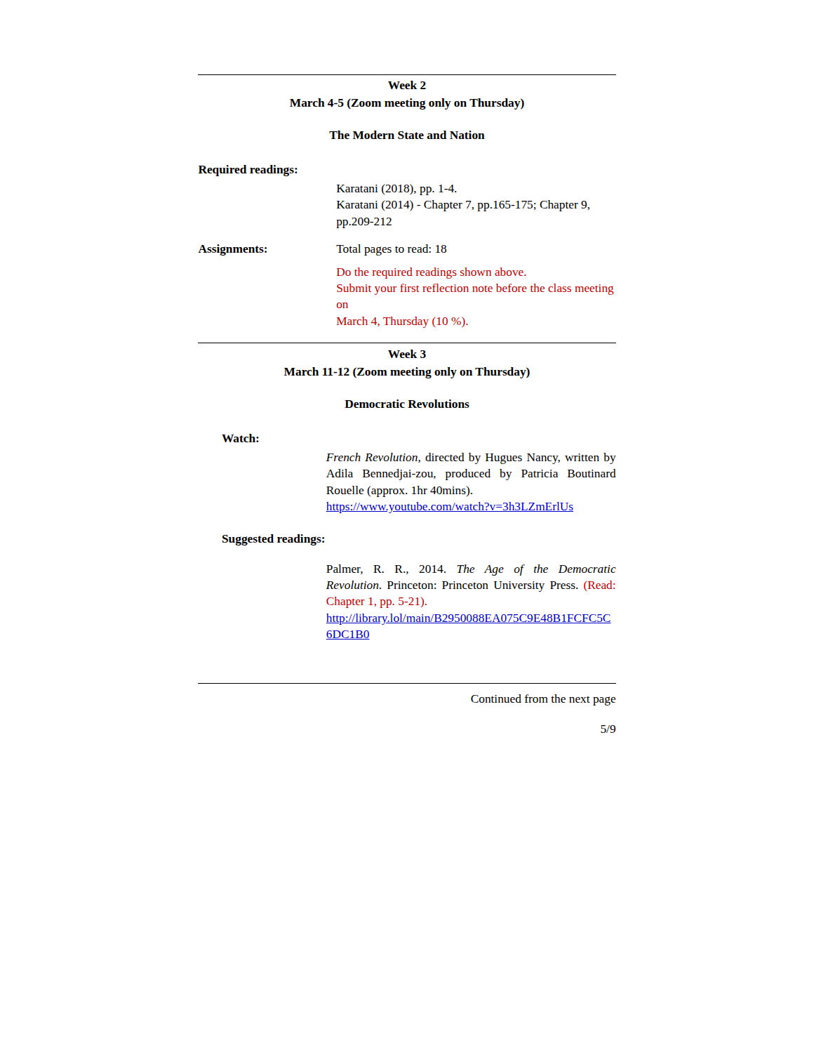Week 2
March 4-5 (Zoom meeting only on Thursday)
The Modern State and Nation
Required readings:
Karatani (2018), pp. 1-4.
Karatani (2014) - Chapter 7, pp.165-175; Chapter 9, pp.209-212
Total pages to read: 18
Assignments:
Do the required readings shown above.
Submit your first reflection note before the class meeting on
March 4, Thursday (10 %).
Week 3
March 11-12 (Zoom meeting only on Thursday)
Democratic Revolutions
Watch:
French Revolution, directed by Hugues Nancy, written by Adila Bennedjai-zou, produced by Patricia Boutinard Rouelle (approx. 1hr 40mins).
https://www.youtube.com/watch?v=3h3LZmErlUs
Suggested readings:
Palmer, R. R., 2014. The Age of the Democratic Revolution. Princeton: Princeton University Press. (Read: Chapter 1, pp. 5-21).
http://library.lol/main/B2950088EA075C9E48B1FCFC5C6DC1B0
Continued from the next page
5/9